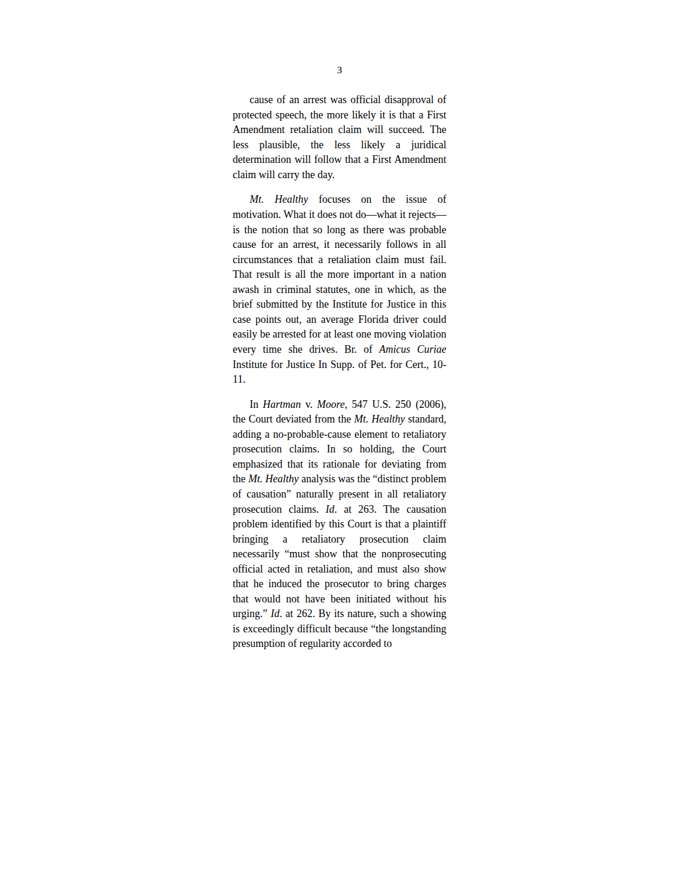3
cause of an arrest was official disapproval of protected speech, the more likely it is that a First Amendment retaliation claim will succeed. The less plausible, the less likely a juridical determination will follow that a First Amendment claim will carry the day.
Mt. Healthy focuses on the issue of motivation. What it does not do—what it rejects—is the notion that so long as there was probable cause for an arrest, it necessarily follows in all circumstances that a retaliation claim must fail. That result is all the more important in a nation awash in criminal statutes, one in which, as the brief submitted by the Institute for Justice in this case points out, an average Florida driver could easily be arrested for at least one moving violation every time she drives. Br. of Amicus Curiae Institute for Justice In Supp. of Pet. for Cert., 10-11.
In Hartman v. Moore, 547 U.S. 250 (2006), the Court deviated from the Mt. Healthy standard, adding a no-probable-cause element to retaliatory prosecution claims. In so holding, the Court emphasized that its rationale for deviating from the Mt. Healthy analysis was the “distinct problem of causation” naturally present in all retaliatory prosecution claims. Id. at 263. The causation problem identified by this Court is that a plaintiff bringing a retaliatory prosecution claim necessarily “must show that the nonprosecuting official acted in retaliation, and must also show that he induced the prosecutor to bring charges that would not have been initiated without his urging.” Id. at 262. By its nature, such a showing is exceedingly difficult because “the longstanding presumption of regularity accorded to